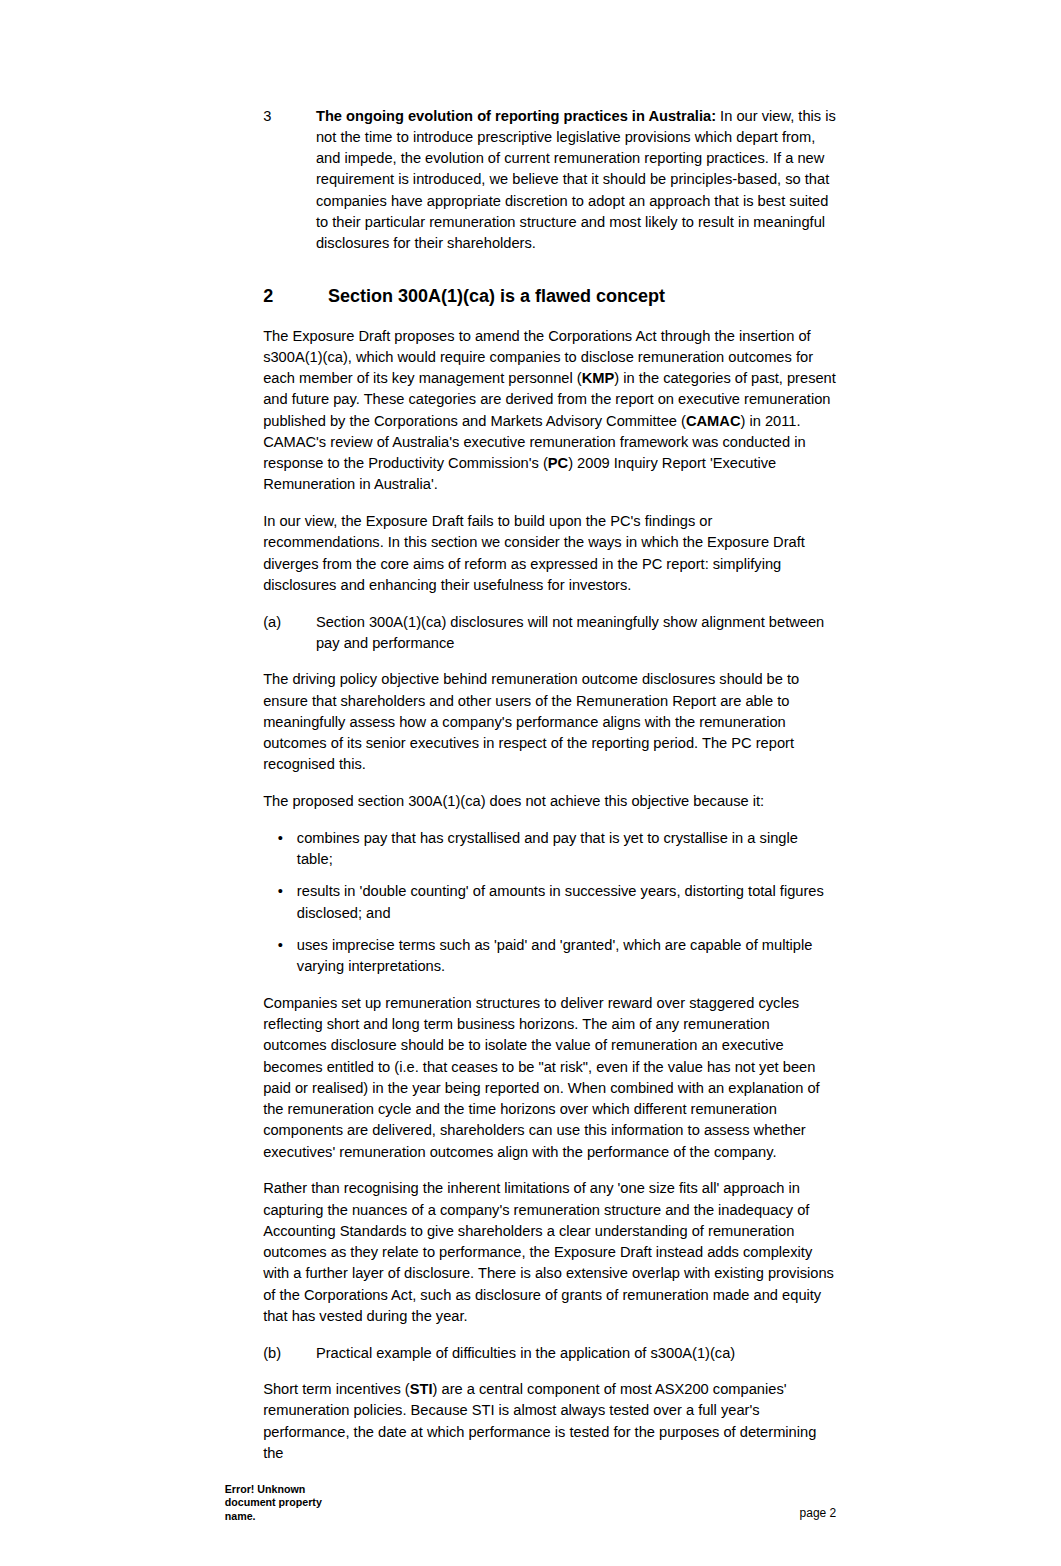3
The ongoing evolution of reporting practices in Australia: In our view, this is not the time to introduce prescriptive legislative provisions which depart from, and impede, the evolution of current remuneration reporting practices. If a new requirement is introduced, we believe that it should be principles-based, so that companies have appropriate discretion to adopt an approach that is best suited to their particular remuneration structure and most likely to result in meaningful disclosures for their shareholders.
2 Section 300A(1)(ca) is a flawed concept
The Exposure Draft proposes to amend the Corporations Act through the insertion of s300A(1)(ca), which would require companies to disclose remuneration outcomes for each member of its key management personnel (KMP) in the categories of past, present and future pay. These categories are derived from the report on executive remuneration published by the Corporations and Markets Advisory Committee (CAMAC) in 2011. CAMAC's review of Australia's executive remuneration framework was conducted in response to the Productivity Commission's (PC) 2009 Inquiry Report 'Executive Remuneration in Australia'.
In our view, the Exposure Draft fails to build upon the PC's findings or recommendations. In this section we consider the ways in which the Exposure Draft diverges from the core aims of reform as expressed in the PC report: simplifying disclosures and enhancing their usefulness for investors.
(a)
Section 300A(1)(ca) disclosures will not meaningfully show alignment between pay and performance
The driving policy objective behind remuneration outcome disclosures should be to ensure that shareholders and other users of the Remuneration Report are able to meaningfully assess how a company's performance aligns with the remuneration outcomes of its senior executives in respect of the reporting period. The PC report recognised this.
The proposed section 300A(1)(ca) does not achieve this objective because it:
combines pay that has crystallised and pay that is yet to crystallise in a single table;
results in 'double counting' of amounts in successive years, distorting total figures disclosed; and
uses imprecise terms such as 'paid' and 'granted', which are capable of multiple varying interpretations.
Companies set up remuneration structures to deliver reward over staggered cycles reflecting short and long term business horizons. The aim of any remuneration outcomes disclosure should be to isolate the value of remuneration an executive becomes entitled to (i.e. that ceases to be "at risk", even if the value has not yet been paid or realised) in the year being reported on. When combined with an explanation of the remuneration cycle and the time horizons over which different remuneration components are delivered, shareholders can use this information to assess whether executives' remuneration outcomes align with the performance of the company.
Rather than recognising the inherent limitations of any 'one size fits all' approach in capturing the nuances of a company's remuneration structure and the inadequacy of Accounting Standards to give shareholders a clear understanding of remuneration outcomes as they relate to performance, the Exposure Draft instead adds complexity with a further layer of disclosure. There is also extensive overlap with existing provisions of the Corporations Act, such as disclosure of grants of remuneration made and equity that has vested during the year.
(b)
Practical example of difficulties in the application of s300A(1)(ca)
Short term incentives (STI) are a central component of most ASX200 companies' remuneration policies. Because STI is almost always tested over a full year's performance, the date at which performance is tested for the purposes of determining the
Error! Unknown document property name.
page 2